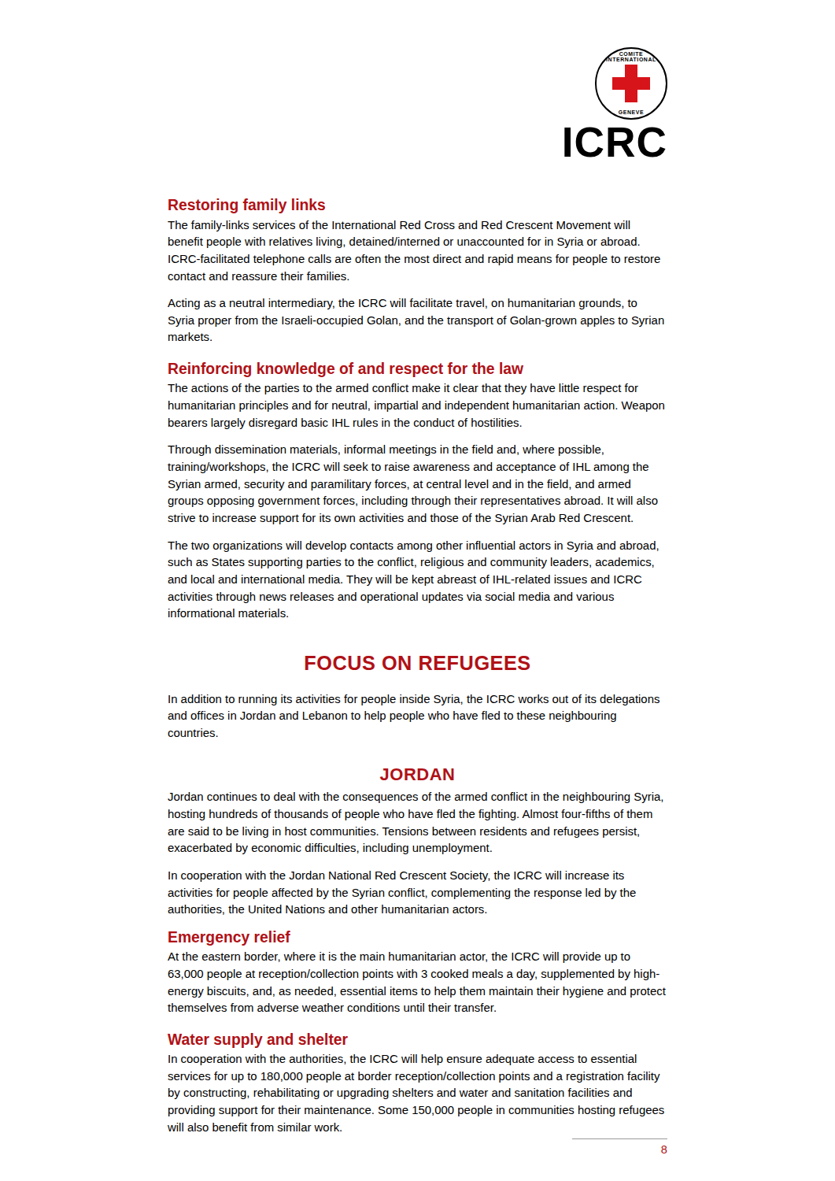COMITE INTERNATIONAL GENEVE ICRC
Restoring family links
The family-links services of the International Red Cross and Red Crescent Movement will benefit people with relatives living, detained/interned or unaccounted for in Syria or abroad. ICRC-facilitated telephone calls are often the most direct and rapid means for people to restore contact and reassure their families.
Acting as a neutral intermediary, the ICRC will facilitate travel, on humanitarian grounds, to Syria proper from the Israeli-occupied Golan, and the transport of Golan-grown apples to Syrian markets.
Reinforcing knowledge of and respect for the law
The actions of the parties to the armed conflict make it clear that they have little respect for humanitarian principles and for neutral, impartial and independent humanitarian action. Weapon bearers largely disregard basic IHL rules in the conduct of hostilities.
Through dissemination materials, informal meetings in the field and, where possible, training/workshops, the ICRC will seek to raise awareness and acceptance of IHL among the Syrian armed, security and paramilitary forces, at central level and in the field, and armed groups opposing government forces, including through their representatives abroad. It will also strive to increase support for its own activities and those of the Syrian Arab Red Crescent.
The two organizations will develop contacts among other influential actors in Syria and abroad, such as States supporting parties to the conflict, religious and community leaders, academics, and local and international media. They will be kept abreast of IHL-related issues and ICRC activities through news releases and operational updates via social media and various informational materials.
FOCUS ON REFUGEES
In addition to running its activities for people inside Syria, the ICRC works out of its delegations and offices in Jordan and Lebanon to help people who have fled to these neighbouring countries.
JORDAN
Jordan continues to deal with the consequences of the armed conflict in the neighbouring Syria, hosting hundreds of thousands of people who have fled the fighting. Almost four-fifths of them are said to be living in host communities. Tensions between residents and refugees persist, exacerbated by economic difficulties, including unemployment.
In cooperation with the Jordan National Red Crescent Society, the ICRC will increase its activities for people affected by the Syrian conflict, complementing the response led by the authorities, the United Nations and other humanitarian actors.
Emergency relief
At the eastern border, where it is the main humanitarian actor, the ICRC will provide up to 63,000 people at reception/collection points with 3 cooked meals a day, supplemented by high-energy biscuits, and, as needed, essential items to help them maintain their hygiene and protect themselves from adverse weather conditions until their transfer.
Water supply and shelter
In cooperation with the authorities, the ICRC will help ensure adequate access to essential services for up to 180,000 people at border reception/collection points and a registration facility by constructing, rehabilitating or upgrading shelters and water and sanitation facilities and providing support for their maintenance. Some 150,000 people in communities hosting refugees will also benefit from similar work.
8